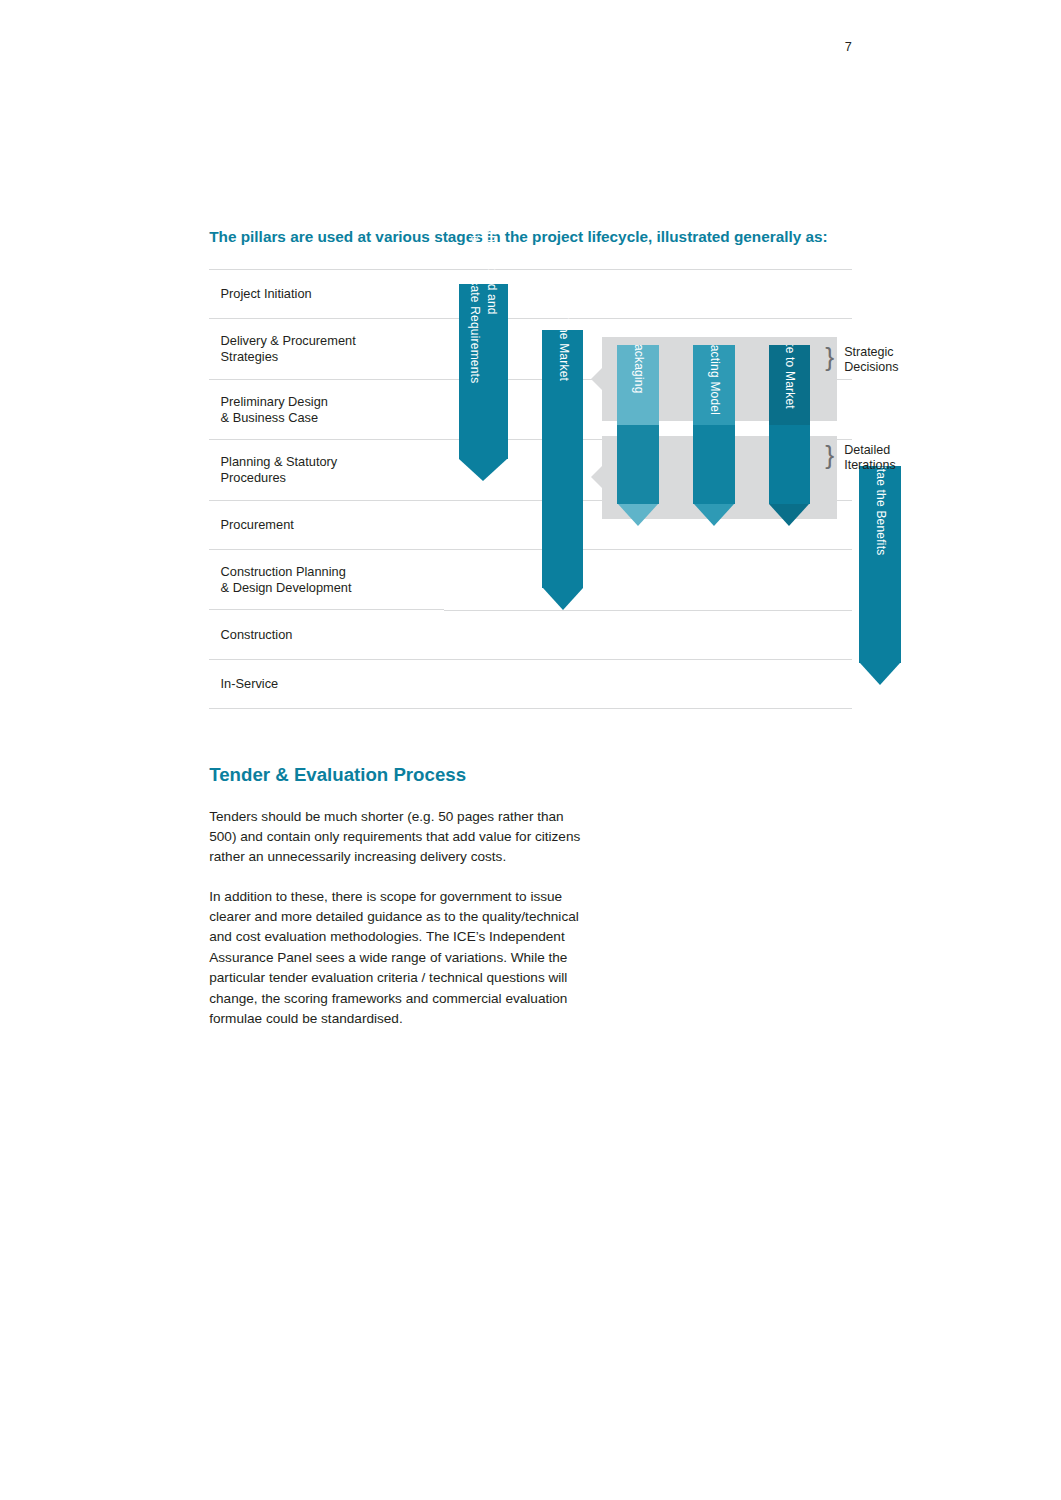7
The pillars are used at various stages in the project lifecycle, illustrated generally as:
Project Initiation
Delivery & Procurement
Strategies
Preliminary Design
& Business Case
Planning & Statutory
Procedures
Procurement
Construction Planning
& Design Development
Construction
In-Service
Understand and
Communicate Requirements
The Market
Packaging
Contracting Model
Route to Market
Communitae the Benefits
}Strategic
Decisions
}Detailed
Iterations
Tender & Evaluation Process
Tenders should be much shorter (e.g. 50 pages rather than 500) and contain only requirements that add value for citizens rather an unnecessarily increasing delivery costs.
In addition to these, there is scope for government to issue clearer and more detailed guidance as to the quality/technical and cost evaluation methodologies. The ICE’s Independent Assurance Panel sees a wide range of variations. While the particular tender evaluation criteria / technical questions will change, the scoring frameworks and commercial evaluation formulae could be standardised.